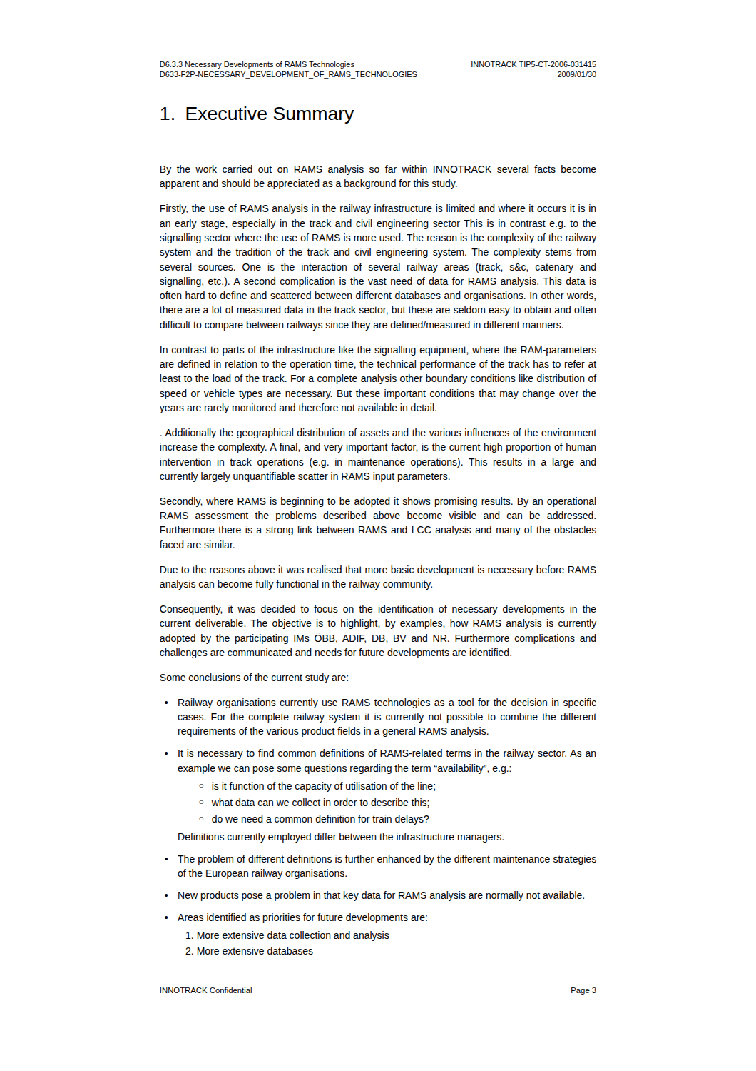| D6.3.3 Necessary Developments of RAMS Technologies | INNOTRACK TIP5-CT-2006-031415 |
| D633-F2P-NECESSARY_DEVELOPMENT_OF_RAMS_TECHNOLOGIES | 2009/01/30 |
1. Executive Summary
By the work carried out on RAMS analysis so far within INNOTRACK several facts become apparent and should be appreciated as a background for this study.
Firstly, the use of RAMS analysis in the railway infrastructure is limited and where it occurs it is in an early stage, especially in the track and civil engineering sector This is in contrast e.g. to the signalling sector where the use of RAMS is more used. The reason is the complexity of the railway system and the tradition of the track and civil engineering system. The complexity stems from several sources. One is the interaction of several railway areas (track, s&c, catenary and signalling, etc.). A second complication is the vast need of data for RAMS analysis. This data is often hard to define and scattered between different databases and organisations. In other words, there are a lot of measured data in the track sector, but these are seldom easy to obtain and often difficult to compare between railways since they are defined/measured in different manners.
In contrast to parts of the infrastructure like the signalling equipment, where the RAM-parameters are defined in relation to the operation time, the technical performance of the track has to refer at least to the load of the track. For a complete analysis other boundary conditions like distribution of speed or vehicle types are necessary. But these important conditions that may change over the years are rarely monitored and therefore not available in detail.
. Additionally the geographical distribution of assets and the various influences of the environment increase the complexity. A final, and very important factor, is the current high proportion of human intervention in track operations (e.g. in maintenance operations). This results in a large and currently largely unquantifiable scatter in RAMS input parameters.
Secondly, where RAMS is beginning to be adopted it shows promising results. By an operational RAMS assessment the problems described above become visible and can be addressed. Furthermore there is a strong link between RAMS and LCC analysis and many of the obstacles faced are similar.
Due to the reasons above it was realised that more basic development is necessary before RAMS analysis can become fully functional in the railway community.
Consequently, it was decided to focus on the identification of necessary developments in the current deliverable. The objective is to highlight, by examples, how RAMS analysis is currently adopted by the participating IMs ÖBB, ADIF, DB, BV and NR. Furthermore complications and challenges are communicated and needs for future developments are identified.
Some conclusions of the current study are:
Railway organisations currently use RAMS technologies as a tool for the decision in specific cases. For the complete railway system it is currently not possible to combine the different requirements of the various product fields in a general RAMS analysis.
It is necessary to find common definitions of RAMS-related terms in the railway sector. As an example we can pose some questions regarding the term “availability”, e.g.:
is it function of the capacity of utilisation of the line;
what data can we collect in order to describe this;
do we need a common definition for train delays?
Definitions currently employed differ between the infrastructure managers.
The problem of different definitions is further enhanced by the different maintenance strategies of the European railway organisations.
New products pose a problem in that key data for RAMS analysis are normally not available.
Areas identified as priorities for future developments are:
More extensive data collection and analysis
More extensive databases
| INNOTRACK Confidential | Page 3 |